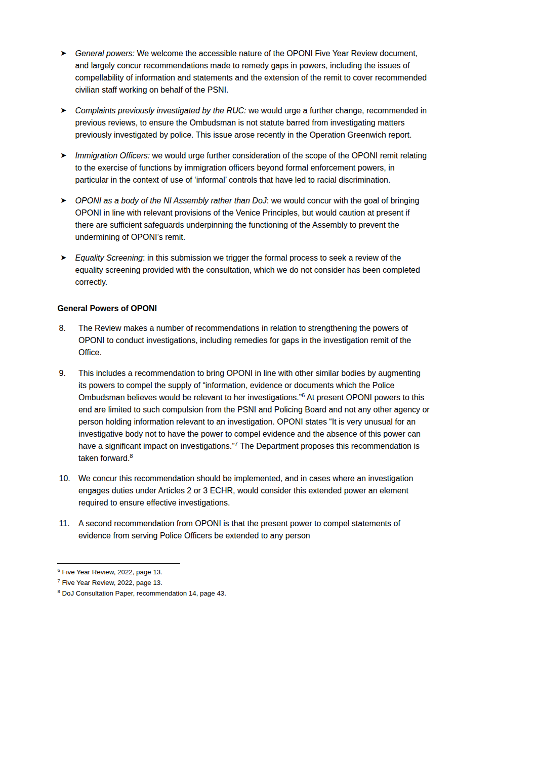General powers: We welcome the accessible nature of the OPONI Five Year Review document, and largely concur recommendations made to remedy gaps in powers, including the issues of compellability of information and statements and the extension of the remit to cover recommended civilian staff working on behalf of the PSNI.
Complaints previously investigated by the RUC: we would urge a further change, recommended in previous reviews, to ensure the Ombudsman is not statute barred from investigating matters previously investigated by police. This issue arose recently in the Operation Greenwich report.
Immigration Officers: we would urge further consideration of the scope of the OPONI remit relating to the exercise of functions by immigration officers beyond formal enforcement powers, in particular in the context of use of ‘informal’ controls that have led to racial discrimination.
OPONI as a body of the NI Assembly rather than DoJ: we would concur with the goal of bringing OPONI in line with relevant provisions of the Venice Principles, but would caution at present if there are sufficient safeguards underpinning the functioning of the Assembly to prevent the undermining of OPONI’s remit.
Equality Screening: in this submission we trigger the formal process to seek a review of the equality screening provided with the consultation, which we do not consider has been completed correctly.
General Powers of OPONI
The Review makes a number of recommendations in relation to strengthening the powers of OPONI to conduct investigations, including remedies for gaps in the investigation remit of the Office.
This includes a recommendation to bring OPONI in line with other similar bodies by augmenting its powers to compel the supply of “information, evidence or documents which the Police Ombudsman believes would be relevant to her investigations.”6 At present OPONI powers to this end are limited to such compulsion from the PSNI and Policing Board and not any other agency or person holding information relevant to an investigation. OPONI states “It is very unusual for an investigative body not to have the power to compel evidence and the absence of this power can have a significant impact on investigations.”7 The Department proposes this recommendation is taken forward.8
We concur this recommendation should be implemented, and in cases where an investigation engages duties under Articles 2 or 3 ECHR, would consider this extended power an element required to ensure effective investigations.
A second recommendation from OPONI is that the present power to compel statements of evidence from serving Police Officers be extended to any person
6 Five Year Review, 2022, page 13.
7 Five Year Review, 2022, page 13.
8 DoJ Consultation Paper, recommendation 14, page 43.